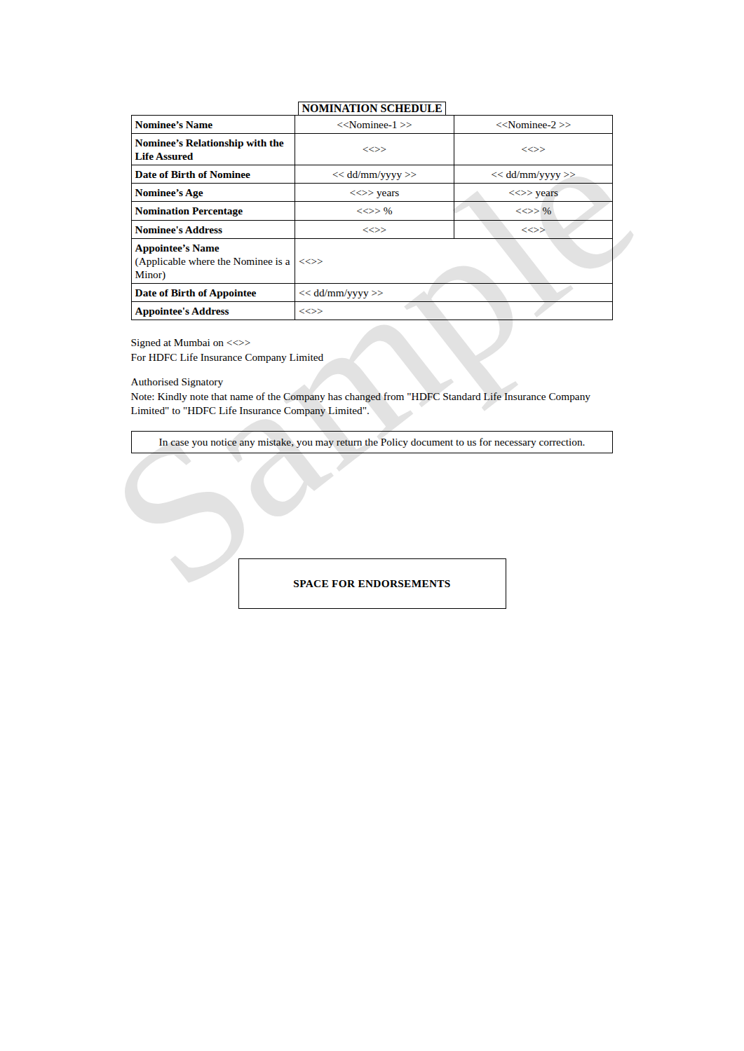Sample
NOMINATION SCHEDULE
| Nominee’s Name | <<Nominee-1 >> | <<Nominee-2 >> |
| Nominee’s Relationship with the Life Assured | <<>> | <<>> |
| Date of Birth of Nominee | << dd/mm/yyyy >> | << dd/mm/yyyy >> |
| Nominee’s Age | <<>> years | <<>> years |
| Nomination Percentage | <<>> % | <<>> % |
| Nominee's Address | <<>> | <<>> |
| Appointee’s Name (Applicable where the Nominee is a Minor) | <<>> |
| Date of Birth of Appointee | << dd/mm/yyyy >> |
| Appointee's Address | <<>> |
Signed at Mumbai on <<>>
For HDFC Life Insurance Company Limited
Authorised Signatory
Note: Kindly note that name of the Company has changed from "HDFC Standard Life Insurance Company Limited" to "HDFC Life Insurance Company Limited".
In case you notice any mistake, you may return the Policy document to us for necessary correction.
SPACE FOR ENDORSEMENTS